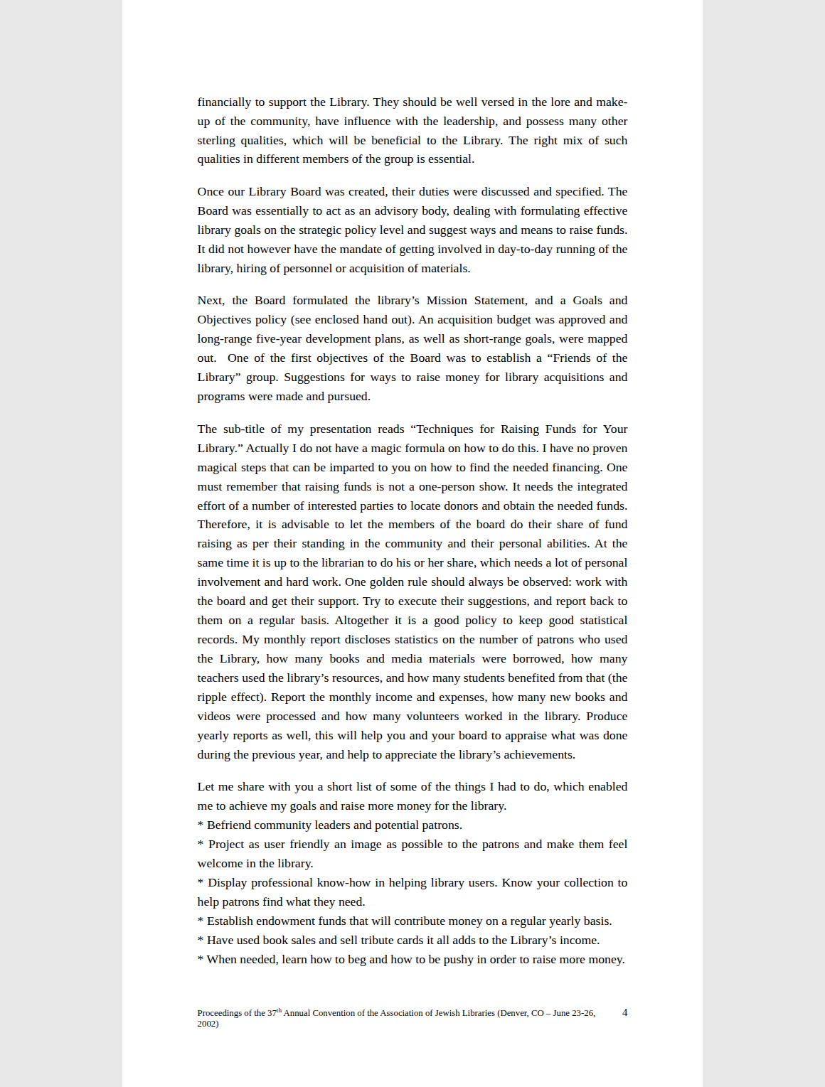financially to support the Library. They should be well versed in the lore and make-up of the community, have influence with the leadership, and possess many other sterling qualities, which will be beneficial to the Library. The right mix of such qualities in different members of the group is essential.
Once our Library Board was created, their duties were discussed and specified. The Board was essentially to act as an advisory body, dealing with formulating effective library goals on the strategic policy level and suggest ways and means to raise funds. It did not however have the mandate of getting involved in day-to-day running of the library, hiring of personnel or acquisition of materials.
Next, the Board formulated the library’s Mission Statement, and a Goals and Objectives policy (see enclosed hand out). An acquisition budget was approved and long-range five-year development plans, as well as short-range goals, were mapped out. One of the first objectives of the Board was to establish a “Friends of the Library” group. Suggestions for ways to raise money for library acquisitions and programs were made and pursued.
The sub-title of my presentation reads “Techniques for Raising Funds for Your Library.” Actually I do not have a magic formula on how to do this. I have no proven magical steps that can be imparted to you on how to find the needed financing. One must remember that raising funds is not a one-person show. It needs the integrated effort of a number of interested parties to locate donors and obtain the needed funds. Therefore, it is advisable to let the members of the board do their share of fund raising as per their standing in the community and their personal abilities. At the same time it is up to the librarian to do his or her share, which needs a lot of personal involvement and hard work. One golden rule should always be observed: work with the board and get their support. Try to execute their suggestions, and report back to them on a regular basis. Altogether it is a good policy to keep good statistical records. My monthly report discloses statistics on the number of patrons who used the Library, how many books and media materials were borrowed, how many teachers used the library’s resources, and how many students benefited from that (the ripple effect). Report the monthly income and expenses, how many new books and videos were processed and how many volunteers worked in the library. Produce yearly reports as well, this will help you and your board to appraise what was done during the previous year, and help to appreciate the library’s achievements.
Let me share with you a short list of some of the things I had to do, which enabled me to achieve my goals and raise more money for the library.
* Befriend community leaders and potential patrons.
* Project as user friendly an image as possible to the patrons and make them feel welcome in the library.
* Display professional know-how in helping library users. Know your collection to help patrons find what they need.
* Establish endowment funds that will contribute money on a regular yearly basis.
* Have used book sales and sell tribute cards it all adds to the Library’s income.
* When needed, learn how to beg and how to be pushy in order to raise more money.
Proceedings of the 37th Annual Convention of the Association of Jewish Libraries (Denver, CO – June 23-26, 2002)
4